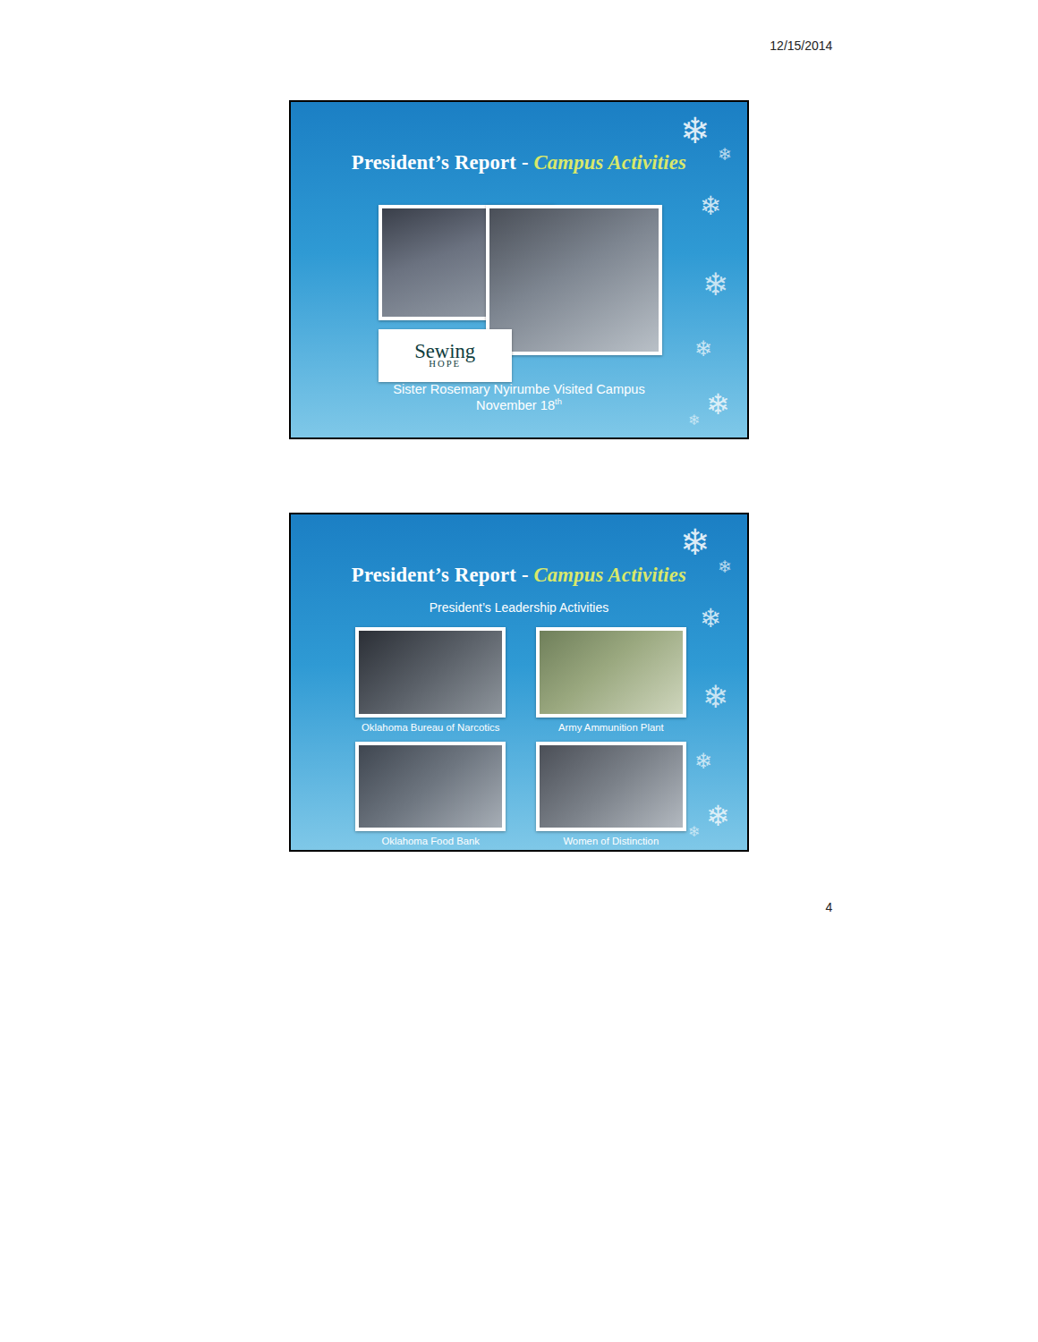12/15/2014
❄ ❄ ❄ ❄ ❄ ❄ ❄
President’s Report - Campus Activities
Sewing HOPE
Sister Rosemary Nyirumbe Visited Campus
November 18th
❄ ❄ ❄ ❄ ❄ ❄ ❄
President’s Report - Campus Activities
President’s Leadership Activities
Oklahoma Bureau of Narcotics
Army Ammunition Plant
Oklahoma Food Bank
Women of Distinction
4